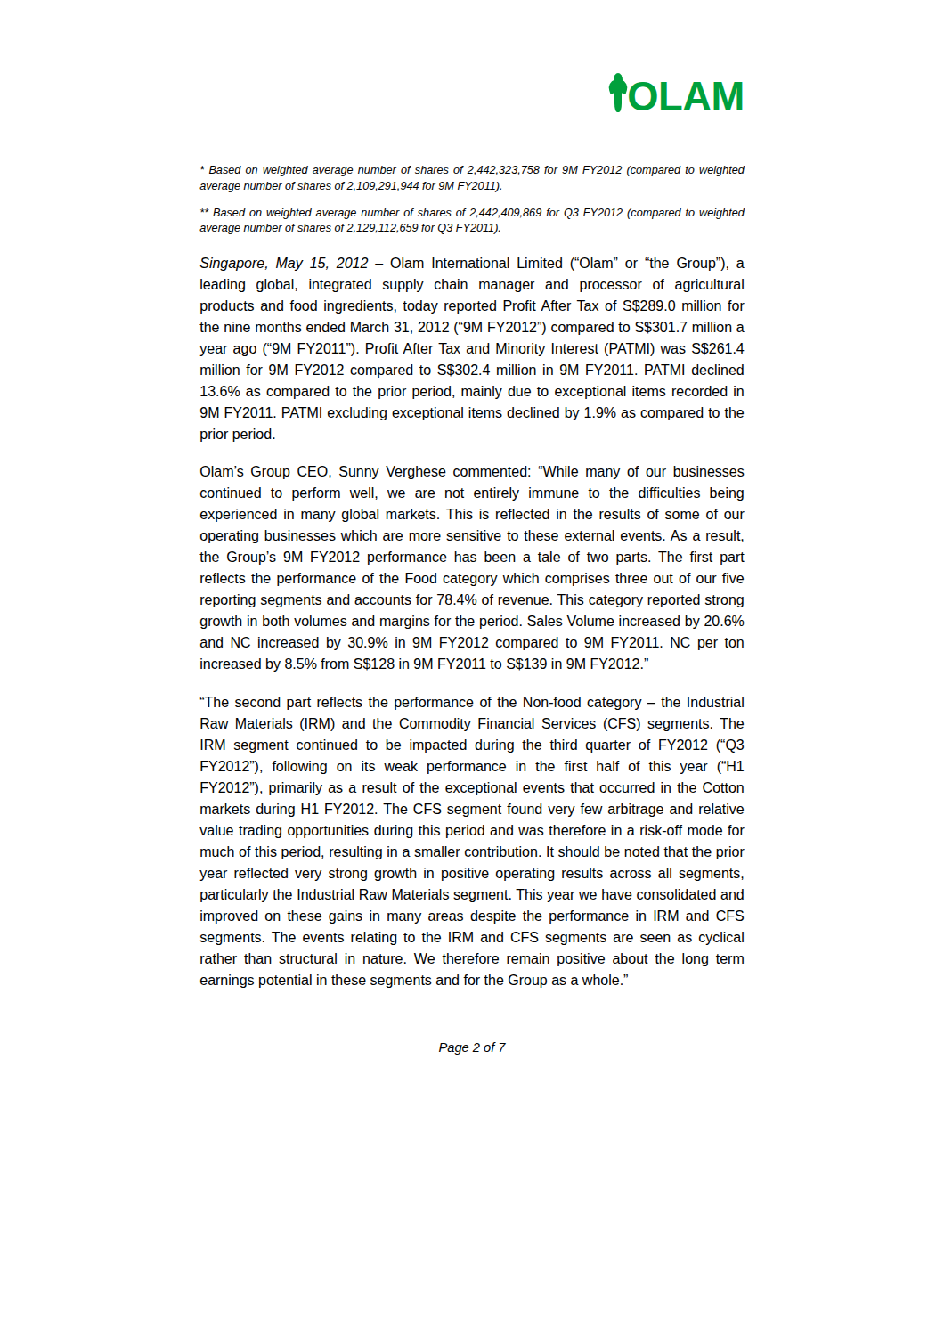OLAM
* Based on weighted average number of shares of 2,442,323,758 for 9M FY2012 (compared to weighted average number of shares of 2,109,291,944 for 9M FY2011).
** Based on weighted average number of shares of 2,442,409,869 for Q3 FY2012 (compared to weighted average number of shares of 2,129,112,659 for Q3 FY2011).
Singapore, May 15, 2012 – Olam International Limited (“Olam” or “the Group”), a leading global, integrated supply chain manager and processor of agricultural products and food ingredients, today reported Profit After Tax of S$289.0 million for the nine months ended March 31, 2012 (“9M FY2012”) compared to S$301.7 million a year ago (“9M FY2011”). Profit After Tax and Minority Interest (PATMI) was S$261.4 million for 9M FY2012 compared to S$302.4 million in 9M FY2011. PATMI declined 13.6% as compared to the prior period, mainly due to exceptional items recorded in 9M FY2011. PATMI excluding exceptional items declined by 1.9% as compared to the prior period.
Olam’s Group CEO, Sunny Verghese commented: “While many of our businesses continued to perform well, we are not entirely immune to the difficulties being experienced in many global markets. This is reflected in the results of some of our operating businesses which are more sensitive to these external events. As a result, the Group’s 9M FY2012 performance has been a tale of two parts. The first part reflects the performance of the Food category which comprises three out of our five reporting segments and accounts for 78.4% of revenue. This category reported strong growth in both volumes and margins for the period. Sales Volume increased by 20.6% and NC increased by 30.9% in 9M FY2012 compared to 9M FY2011. NC per ton increased by 8.5% from S$128 in 9M FY2011 to S$139 in 9M FY2012.”
“The second part reflects the performance of the Non-food category – the Industrial Raw Materials (IRM) and the Commodity Financial Services (CFS) segments. The IRM segment continued to be impacted during the third quarter of FY2012 (“Q3 FY2012”), following on its weak performance in the first half of this year (“H1 FY2012”), primarily as a result of the exceptional events that occurred in the Cotton markets during H1 FY2012. The CFS segment found very few arbitrage and relative value trading opportunities during this period and was therefore in a risk-off mode for much of this period, resulting in a smaller contribution. It should be noted that the prior year reflected very strong growth in positive operating results across all segments, particularly the Industrial Raw Materials segment. This year we have consolidated and improved on these gains in many areas despite the performance in IRM and CFS segments. The events relating to the IRM and CFS segments are seen as cyclical rather than structural in nature. We therefore remain positive about the long term earnings potential in these segments and for the Group as a whole.”
Page 2 of 7